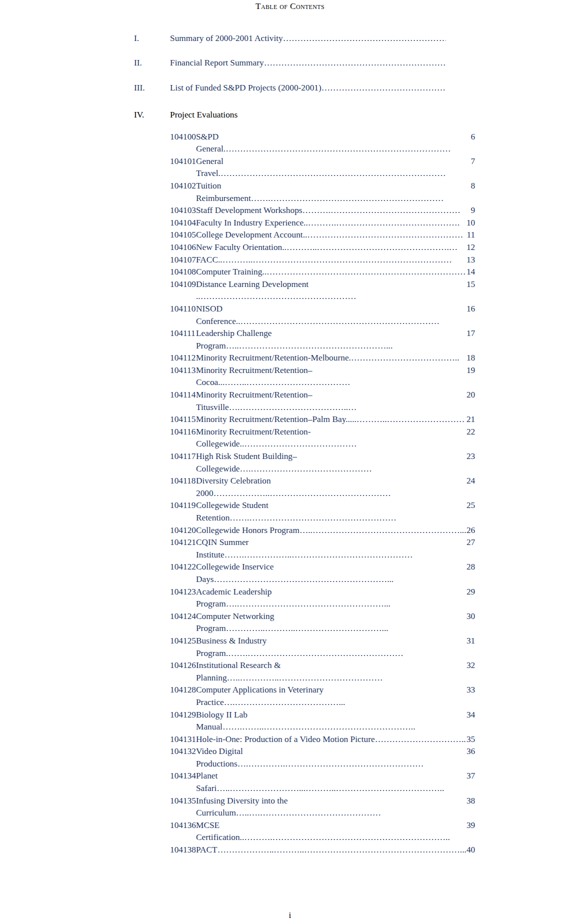Table of Contents
I.
Summary of 2000-2001 Activity………………………………………………………………1
II.
Financial Report Summary……………………………………………………………………….4
III.
List of Funded S&PD Projects (2000-2001)……………………………………………..5
IV.
Project Evaluations
| 104100 | S&PD General.…………………………………………………………………… | 6 |
| 104101 | General Travel.…………………………………………………………………… | 7 |
| 104102 | Tuition Reimbursement…….…………………………………………………… | 8 |
| 104103 | Staff Development Workshops……….……………………………………… | 9 |
| 104104 | Faculty In Industry Experience..……….……………………………………. | 10 |
| 104105 | College Development Account..……………………………………………… | 11 |
| 104106 | New Faculty Orientation..………..……………………………………….… | 12 |
| 104107 | FACC..………..…………………………………………………………… | 13 |
| 104108 | Computer Training..…………………………………………………………… | 14 |
| 104109 | Distance Learning Development ..……………………………………………… | 15 |
| 104110 | NISOD Conference..…………………………………………………………… | 16 |
| 104111 | Leadership Challenge Program…..……………………………………………... | 17 |
| 104112 | Minority Recruitment/Retention-Melbourne.……………………………….. | 18 |
| 104113 | Minority Recruitment/Retention–Cocoa...……..……………………………… | 19 |
| 104114 | Minority Recruitment/Retention–Titusville….………………………………..… | 20 |
| 104115 | Minority Recruitment/Retention–Palm Bay.....………..……………………… | 21 |
| 104116 | Minority Recruitment/Retention-Collegewide..………………………………… | 22 |
| 104117 | High Risk Student Building–Collegewide….…………………………………… | 23 |
| 104118 | Diversity Celebration 2000………………..…………………………………… | 24 |
| 104119 | Collegewide Student Retention…….…………………………………………… | 25 |
| 104120 | Collegewide Honors Program…..……………………………………………... | 26 |
| 104121 | CQIN Summer Institute…….……………..…………………………………… | 27 |
| 104122 | Collegewide Inservice Days……………………………………………………... | 28 |
| 104123 | Academic Leadership Program….……………………………………………... | 29 |
| 104124 | Computer Networking Program…………..………..…………………………... | 30 |
| 104125 | Business & Industry Program.…….……………………………………………… | 31 |
| 104126 | Institutional Research & Planning…..…………..……………………………… | 32 |
| 104128 | Computer Applications in Veterinary Practice….………………………………... | 33 |
| 104129 | Biology II Lab Manual…….……..…………………………………………….. | 34 |
| 104131 | Hole-in-One: Production of a Video Motion Picture………………………….. | 35 |
| 104132 | Video Digital Productions….………….………………………………………… | 36 |
| 104134 | Planet Safari…..……………………...………..……………………………….. | 37 |
| 104135 | Infusing Diversity into the Curriculum…..….…………………………………… | 38 |
| 104136 | MCSE Certification..……….…………………………………………………….. | 39 |
| 104138 | PACT………………..………..………………………………………………... | 40 |
i